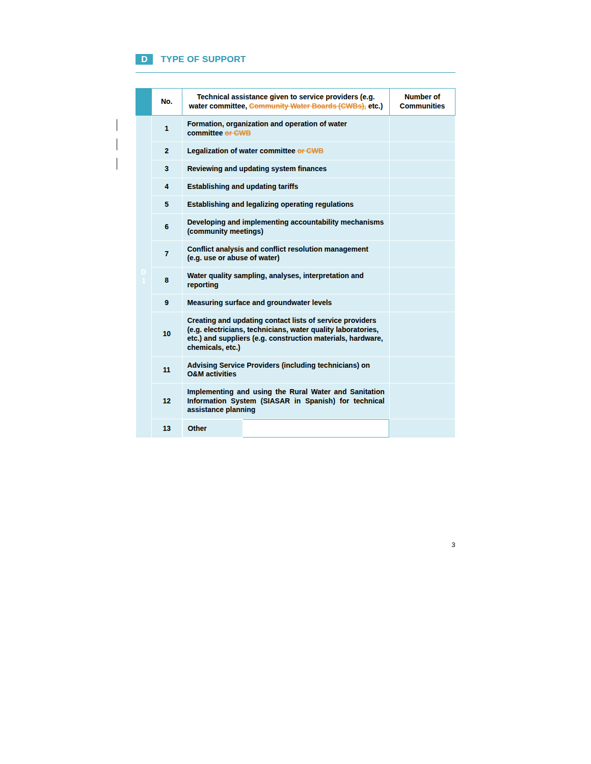D
TYPE OF SUPPORT
| | No. | Technical assistance given to service providers (e.g. water committee, Community Water Boards (CWBs), etc.) | Number of Communities |
| D 1 | 1 | Formation, organization and operation of water committee or CWB | |
| 2 | Legalization of water committee or CWB | |
| 3 | Reviewing and updating system finances | |
| 4 | Establishing and updating tariffs | |
| 5 | Establishing and legalizing operating regulations | |
| 6 | Developing and implementing accountability mechanisms (community meetings) | |
| 7 | Conflict analysis and conflict resolution management (e.g. use or abuse of water) | |
| 8 | Water quality sampling, analyses, interpretation and reporting | |
| 9 | Measuring surface and groundwater levels | |
| 10 | Creating and updating contact lists of service providers (e.g. electricians, technicians, water quality laboratories, etc.) and suppliers (e.g. construction materials, hardware, chemicals, etc.) | |
| 11 | Advising Service Providers (including technicians) on O&M activities | |
| 12 | Implementing and using the Rural Water and Sanitation Information System (SIASAR in Spanish) for technical assistance planning | |
| 13 | / Other / / | |
3